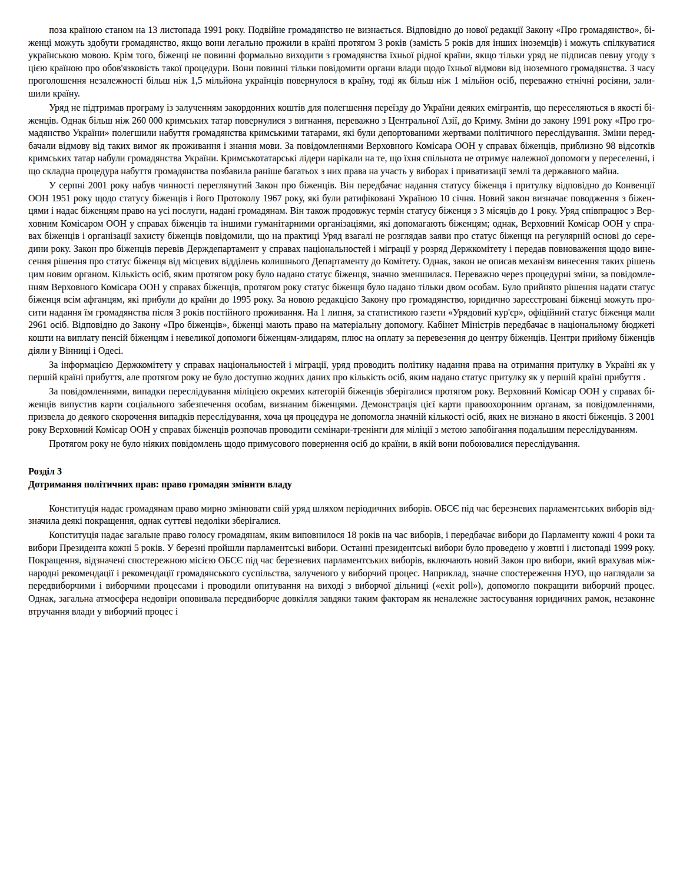поза країною станом на 13 листопада 1991 року. Подвійне громадянство не визнається. Відповідно до нової редакції Закону «Про громадянство», біженці можуть здобути громадянство, якщо вони легально прожили в країні протягом 3 років (замість 5 років для інших іноземців) і можуть спілкуватися українською мовою. Крім того, біженці не повинні формально виходити з громадянства їхньої рідної країни, якщо тільки уряд не підписав певну угоду з цією країною про обов'язковість такої процедури. Вони повинні тільки повідомити органи влади щодо їхньої відмови від іноземного громадянства. З часу проголошення незалежності більш ніж 1,5 мільйона українців повернулося в країну, тоді як більш ніж 1 мільйон осіб, переважно етнічні росіяни, залишили країну.
Уряд не підтримав програму із залученням закордонних коштів для полегшення переїзду до України деяких емігрантів, що переселяються в якості біженців. Однак більш ніж 260 000 кримських татар повернулися з вигнання, переважно з Центральної Азії, до Криму. Зміни до закону 1991 року «Про громадянство України» полегшили набуття громадянства кримськими татарами, які були депортованими жертвами політичного переслідування. Зміни передбачали відмову від таких вимог як проживання і знання мови. За повідомленнями Верховного Комісара ООН у справах біженців, приблизно 98 відсотків кримських татар набули громадянства України. Кримськотатарські лідери нарікали на те, що їхня спільнота не отримує належної допомоги у переселенні, і що складна процедура набуття громадянства позбавила раніше багатьох з них права на участь у виборах і приватизації землі та державного майна.
У серпні 2001 року набув чинності переглянутий Закон про біженців. Він передбачає надання статусу біженця і притулку відповідно до Конвенції ООН 1951 року щодо статусу біженців і його Протоколу 1967 року, які були ратифіковані Україною 10 січня. Новий закон визначає поводження з біженцями і надає біженцям право на усі послуги, надані громадянам. Він також продовжує термін статусу біженця з 3 місяців до 1 року. Уряд співпрацює з Верховним Комісаром ООН у справах біженців та іншими гуманітарними організаціями, які допомагають біженцям; однак, Верховний Комісар ООН у справах біженців і організації захисту біженців повідомили, що на практиці Уряд взагалі не розглядав заяви про статус біженця на регулярній основі до середини року. Закон про біженців перевів Держдепартамент у справах національностей і міграції у розряд Держкомітету і передав повноваження щодо винесення рішення про статус біженця від місцевих відділень колишнього Департаменту до Комітету. Однак, закон не описав механізм винесення таких рішень цим новим органом. Кількість осіб, яким протягом року було надано статус біженця, значно зменшилася. Переважно через процедурні зміни, за повідомленням Верховного Комісара ООН у справах біженців, протягом року статус біженця було надано тільки двом особам. Було прийнято рішення надати статус біженця всім афганцям, які прибули до країни до 1995 року. За новою редакцією Закону про громадянство, юридично зареєстровані біженці можуть просити надання їм громадянства після 3 років постійного проживання. На 1 липня, за статистикою газети «Урядовий кур'єр», офіційний статус біженця мали 2961 осіб. Відповідно до Закону «Про біженців», біженці мають право на матеріальну допомогу. Кабінет Міністрів передбачає в національному бюджеті кошти на виплату пенсій біженцям і невеликої допомоги біженцям-злидарям, плюс на оплату за перевезення до центру біженців. Центри прийому біженців діяли у Вінниці і Одесі.
За інформацією Держкомітету у справах національностей і міграції, уряд проводить політику надання права на отримання притулку в Україні як у першій країні прибуття, але протягом року не було доступно жодних даних про кількість осіб, яким надано статус притулку як у першій країні прибуття .
За повідомленнями, випадки переслідування міліцією окремих категорій біженців зберігалися протягом року. Верховний Комісар ООН у справах біженців випустив карти соціального забезпечення особам, визнаним біженцями. Демонстрація цієї карти правоохоронним органам, за повідомленнями, призвела до деякого скорочення випадків переслідування, хоча ця процедура не допомогла значній кількості осіб, яких не визнано в якості біженців. З 2001 року Верховний Комісар ООН у справах біженців розпочав проводити семінари-тренінги для міліції з метою запобігання подальшим переслідуванням.
Протягом року не було ніяких повідомлень щодо примусового повернення осіб до країни, в якій вони побоювалися переслідування.
Розділ 3
Дотримання політичних прав: право громадян змінити владу
Конституція надає громадянам право мирно змінювати свій уряд шляхом періодичних виборів. ОБСЄ під час березневих парламентських виборів відзначила деякі покращення, однак суттєві недоліки зберігалися.
Конституція надає загальне право голосу громадянам, яким виповнилося 18 років на час виборів, і передбачає вибори до Парламенту кожні 4 роки та вибори Президента кожні 5 років. У березні пройшли парламентські вибори. Останні президентські вибори було проведено у жовтні і листопаді 1999 року. Покращення, відзначені спостережною місією ОБСЄ під час березневих парламентських виборів, включають новий Закон про вибори, який врахував міжнародні рекомендації і рекомендації громадянського суспільства, залученого у виборчий процес. Наприклад, значне спостереження НУО, що наглядали за передвиборчими і виборчими процесами і проводили опитування на виході з виборчої дільниці («exit poll»), допомогло покращити виборчий процес. Однак, загальна атмосфера недовіри оповивала передвиборче довкілля завдяки таким факторам як неналежне застосування юридичних рамок, незаконне втручання влади у виборчий процес і